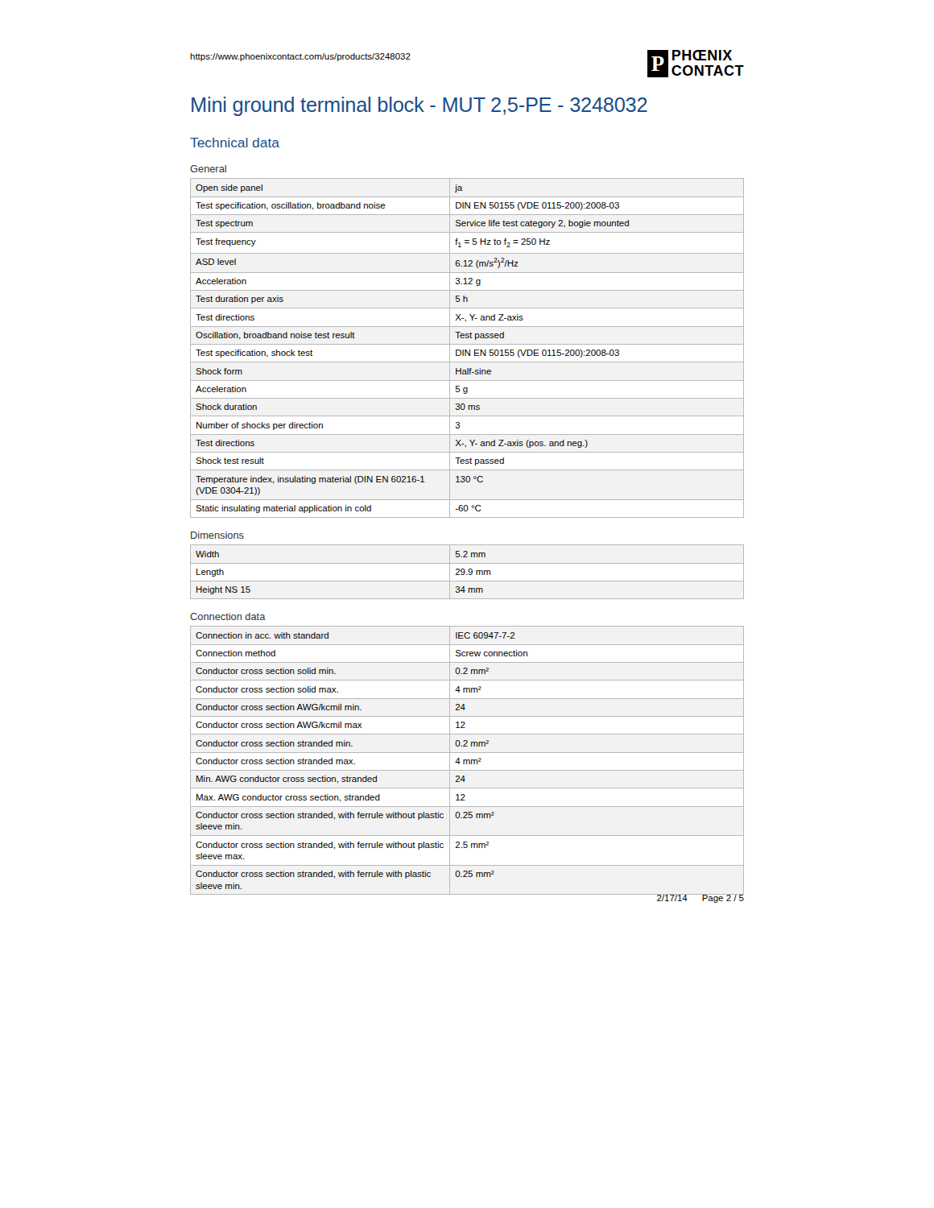https://www.phoenixcontact.com/us/products/3248032
PPHŒNIX
CONTACT
Mini ground terminal block - MUT 2,5-PE - 3248032
Technical data
General
| Open side panel | ja |
| Test specification, oscillation, broadband noise | DIN EN 50155 (VDE 0115-200):2008-03 |
| Test spectrum | Service life test category 2, bogie mounted |
| Test frequency | f 1 = 5 Hz to f 2 = 250 Hz |
| ASD level | 6.12 (m/s 2 ) 2 /Hz |
| Acceleration | 3.12 g |
| Test duration per axis | 5 h |
| Test directions | X-, Y- and Z-axis |
| Oscillation, broadband noise test result | Test passed |
| Test specification, shock test | DIN EN 50155 (VDE 0115-200):2008-03 |
| Shock form | Half-sine |
| Acceleration | 5 g |
| Shock duration | 30 ms |
| Number of shocks per direction | 3 |
| Test directions | X-, Y- and Z-axis (pos. and neg.) |
| Shock test result | Test passed |
| Temperature index, insulating material (DIN EN 60216-1 (VDE 0304-21)) | 130 °C |
| Static insulating material application in cold | -60 °C |
Dimensions
| Width | 5.2 mm |
| Length | 29.9 mm |
| Height NS 15 | 34 mm |
Connection data
| Connection in acc. with standard | IEC 60947-7-2 |
| Connection method | Screw connection |
| Conductor cross section solid min. | 0.2 mm² |
| Conductor cross section solid max. | 4 mm² |
| Conductor cross section AWG/kcmil min. | 24 |
| Conductor cross section AWG/kcmil max | 12 |
| Conductor cross section stranded min. | 0.2 mm² |
| Conductor cross section stranded max. | 4 mm² |
| Min. AWG conductor cross section, stranded | 24 |
| Max. AWG conductor cross section, stranded | 12 |
| Conductor cross section stranded, with ferrule without plastic sleeve min. | 0.25 mm² |
| Conductor cross section stranded, with ferrule without plastic sleeve max. | 2.5 mm² |
| Conductor cross section stranded, with ferrule with plastic sleeve min. | 0.25 mm² |
2/17/14Page 2 / 5